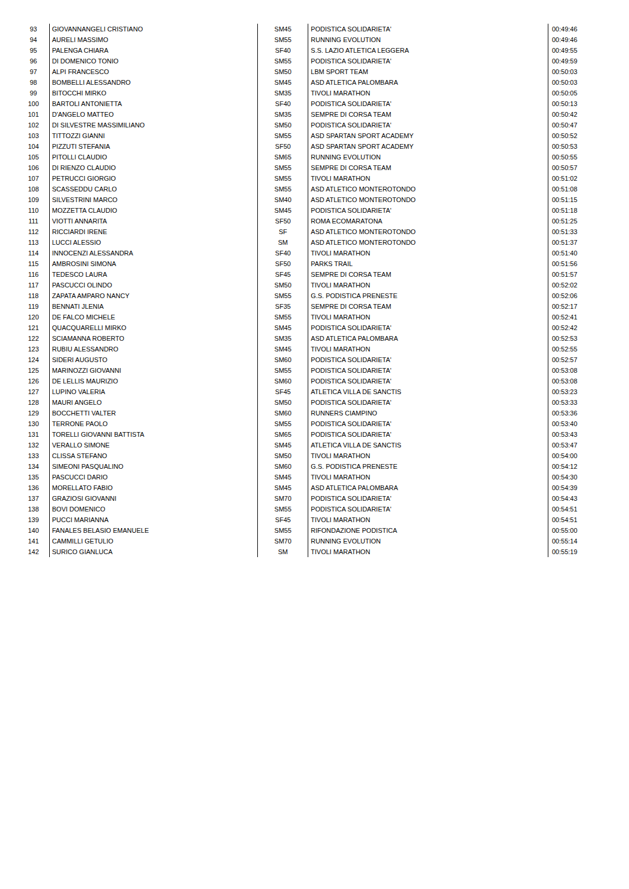| 93 | GIOVANNANGELI CRISTIANO | SM45 | PODISTICA SOLIDARIETA' | 00:49:46 |
| 94 | AURELI MASSIMO | SM55 | RUNNING EVOLUTION | 00:49:46 |
| 95 | PALENGA CHIARA | SF40 | S.S. LAZIO ATLETICA LEGGERA | 00:49:55 |
| 96 | DI DOMENICO TONIO | SM55 | PODISTICA SOLIDARIETA' | 00:49:59 |
| 97 | ALPI FRANCESCO | SM50 | LBM SPORT TEAM | 00:50:03 |
| 98 | BOMBELLI ALESSANDRO | SM45 | ASD ATLETICA PALOMBARA | 00:50:03 |
| 99 | BITOCCHI MIRKO | SM35 | TIVOLI MARATHON | 00:50:05 |
| 100 | BARTOLI ANTONIETTA | SF40 | PODISTICA SOLIDARIETA' | 00:50:13 |
| 101 | D'ANGELO MATTEO | SM35 | SEMPRE DI CORSA TEAM | 00:50:42 |
| 102 | DI SILVESTRE MASSIMILIANO | SM50 | PODISTICA SOLIDARIETA' | 00:50:47 |
| 103 | TITTOZZI GIANNI | SM55 | ASD SPARTAN SPORT ACADEMY | 00:50:52 |
| 104 | PIZZUTI STEFANIA | SF50 | ASD SPARTAN SPORT ACADEMY | 00:50:53 |
| 105 | PITOLLI CLAUDIO | SM65 | RUNNING EVOLUTION | 00:50:55 |
| 106 | DI RIENZO CLAUDIO | SM55 | SEMPRE DI CORSA TEAM | 00:50:57 |
| 107 | PETRUCCI GIORGIO | SM55 | TIVOLI MARATHON | 00:51:02 |
| 108 | SCASSEDDU CARLO | SM55 | ASD ATLETICO MONTEROTONDO | 00:51:08 |
| 109 | SILVESTRINI MARCO | SM40 | ASD ATLETICO MONTEROTONDO | 00:51:15 |
| 110 | MOZZETTA CLAUDIO | SM45 | PODISTICA SOLIDARIETA' | 00:51:18 |
| 111 | VIOTTI ANNARITA | SF50 | ROMA ECOMARATONA | 00:51:25 |
| 112 | RICCIARDI IRENE | SF | ASD ATLETICO MONTEROTONDO | 00:51:33 |
| 113 | LUCCI ALESSIO | SM | ASD ATLETICO MONTEROTONDO | 00:51:37 |
| 114 | INNOCENZI ALESSANDRA | SF40 | TIVOLI MARATHON | 00:51:40 |
| 115 | AMBROSINI SIMONA | SF50 | PARKS TRAIL | 00:51:56 |
| 116 | TEDESCO LAURA | SF45 | SEMPRE DI CORSA TEAM | 00:51:57 |
| 117 | PASCUCCI OLINDO | SM50 | TIVOLI MARATHON | 00:52:02 |
| 118 | ZAPATA AMPARO NANCY | SM55 | G.S. PODISTICA PRENESTE | 00:52:06 |
| 119 | BENNATI JLENIA | SF35 | SEMPRE DI CORSA TEAM | 00:52:17 |
| 120 | DE FALCO MICHELE | SM55 | TIVOLI MARATHON | 00:52:41 |
| 121 | QUACQUARELLI MIRKO | SM45 | PODISTICA SOLIDARIETA' | 00:52:42 |
| 122 | SCIAMANNA ROBERTO | SM35 | ASD ATLETICA PALOMBARA | 00:52:53 |
| 123 | RUBIU ALESSANDRO | SM45 | TIVOLI MARATHON | 00:52:55 |
| 124 | SIDERI AUGUSTO | SM60 | PODISTICA SOLIDARIETA' | 00:52:57 |
| 125 | MARINOZZI GIOVANNI | SM55 | PODISTICA SOLIDARIETA' | 00:53:08 |
| 126 | DE LELLIS MAURIZIO | SM60 | PODISTICA SOLIDARIETA' | 00:53:08 |
| 127 | LUPINO VALERIA | SF45 | ATLETICA VILLA DE SANCTIS | 00:53:23 |
| 128 | MAURI ANGELO | SM50 | PODISTICA SOLIDARIETA' | 00:53:33 |
| 129 | BOCCHETTI VALTER | SM60 | RUNNERS CIAMPINO | 00:53:36 |
| 130 | TERRONE PAOLO | SM55 | PODISTICA SOLIDARIETA' | 00:53:40 |
| 131 | TORELLI GIOVANNI BATTISTA | SM65 | PODISTICA SOLIDARIETA' | 00:53:43 |
| 132 | VERALLO SIMONE | SM45 | ATLETICA VILLA DE SANCTIS | 00:53:47 |
| 133 | CLISSA STEFANO | SM50 | TIVOLI MARATHON | 00:54:00 |
| 134 | SIMEONI PASQUALINO | SM60 | G.S. PODISTICA PRENESTE | 00:54:12 |
| 135 | PASCUCCI DARIO | SM45 | TIVOLI MARATHON | 00:54:30 |
| 136 | MORELLATO FABIO | SM45 | ASD ATLETICA PALOMBARA | 00:54:39 |
| 137 | GRAZIOSI GIOVANNI | SM70 | PODISTICA SOLIDARIETA' | 00:54:43 |
| 138 | BOVI DOMENICO | SM55 | PODISTICA SOLIDARIETA' | 00:54:51 |
| 139 | PUCCI MARIANNA | SF45 | TIVOLI MARATHON | 00:54:51 |
| 140 | FANALES BELASIO EMANUELE | SM55 | RIFONDAZIONE PODISTICA | 00:55:00 |
| 141 | CAMMILLI GETULIO | SM70 | RUNNING EVOLUTION | 00:55:14 |
| 142 | SURICO GIANLUCA | SM | TIVOLI MARATHON | 00:55:19 |